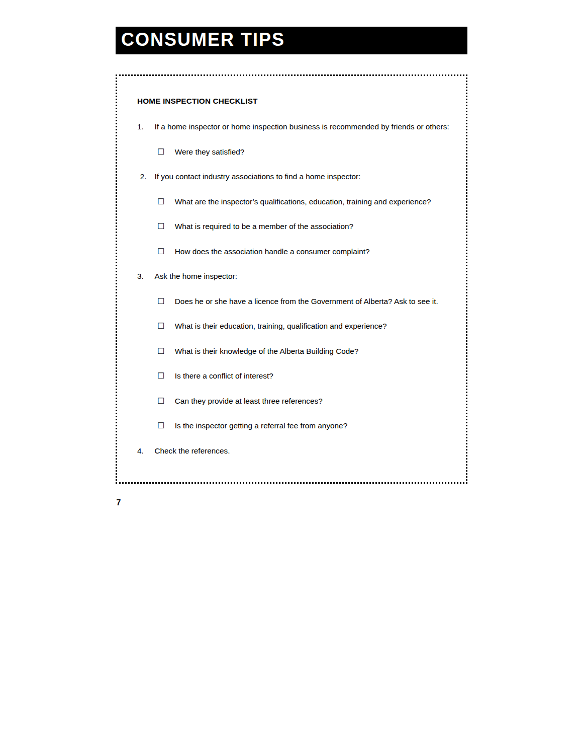CONSUMER TIPS
HOME INSPECTION CHECKLIST
If a home inspector or home inspection business is recommended by friends or others:
Were they satisfied?
If you contact industry associations to find a home inspector:
What are the inspector’s qualifications, education, training and experience?
What is required to be a member of the association?
How does the association handle a consumer complaint?
Ask the home inspector:
Does he or she have a licence from the Government of Alberta? Ask to see it.
What is their education, training, qualification and experience?
What is their knowledge of the Alberta Building Code?
Is there a conflict of interest?
Can they provide at least three references?
Is the inspector getting a referral fee from anyone?
Check the references.
7